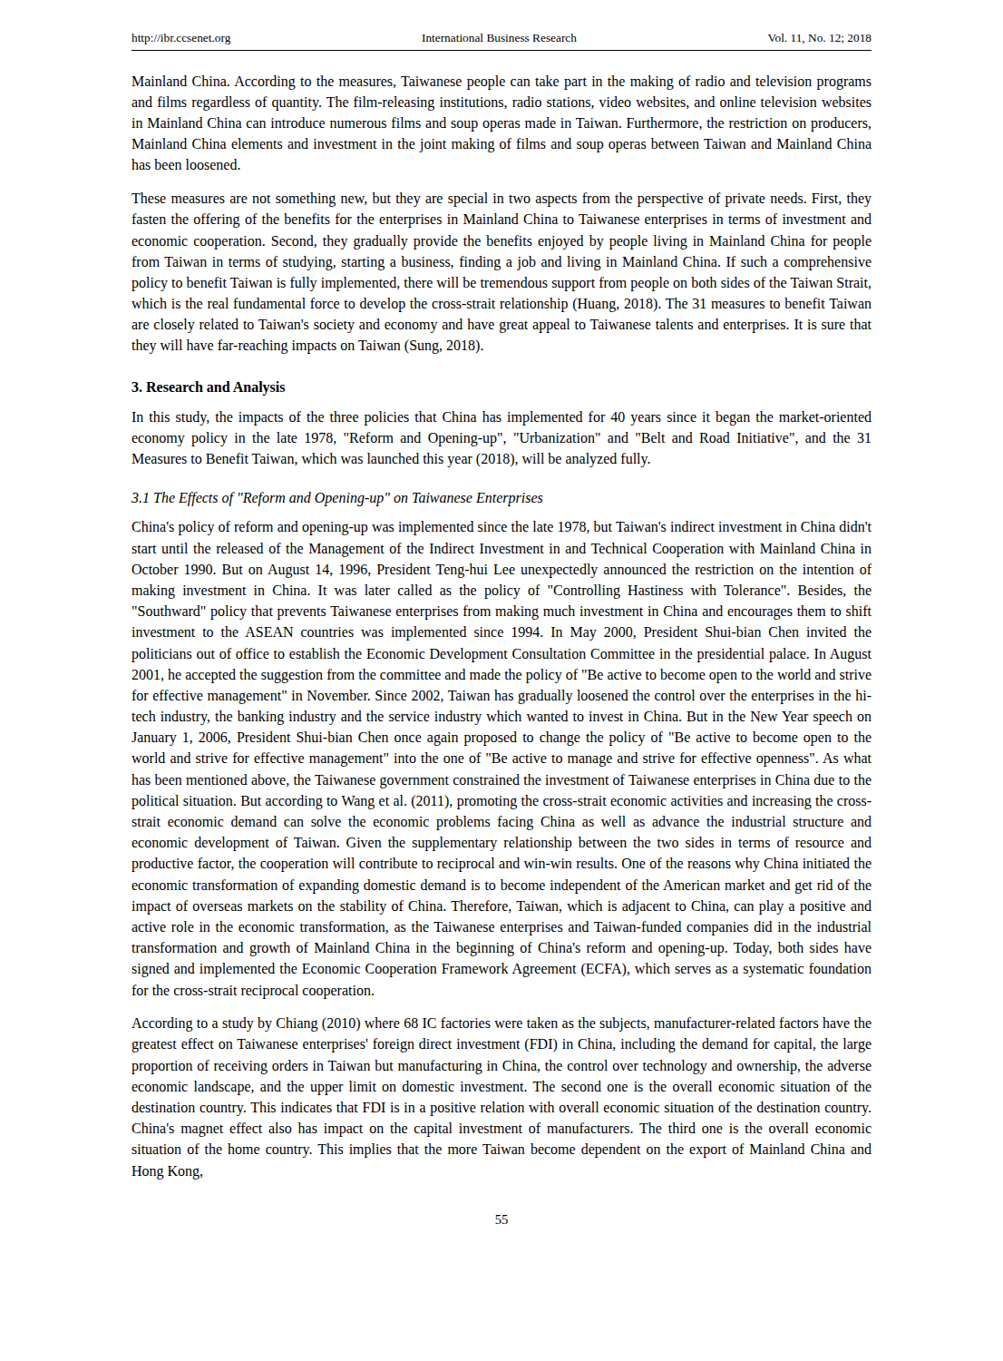http://ibr.ccsenet.org International Business Research Vol. 11, No. 12; 2018
Mainland China. According to the measures, Taiwanese people can take part in the making of radio and television programs and films regardless of quantity. The film-releasing institutions, radio stations, video websites, and online television websites in Mainland China can introduce numerous films and soup operas made in Taiwan. Furthermore, the restriction on producers, Mainland China elements and investment in the joint making of films and soup operas between Taiwan and Mainland China has been loosened.
These measures are not something new, but they are special in two aspects from the perspective of private needs. First, they fasten the offering of the benefits for the enterprises in Mainland China to Taiwanese enterprises in terms of investment and economic cooperation. Second, they gradually provide the benefits enjoyed by people living in Mainland China for people from Taiwan in terms of studying, starting a business, finding a job and living in Mainland China. If such a comprehensive policy to benefit Taiwan is fully implemented, there will be tremendous support from people on both sides of the Taiwan Strait, which is the real fundamental force to develop the cross-strait relationship (Huang, 2018). The 31 measures to benefit Taiwan are closely related to Taiwan's society and economy and have great appeal to Taiwanese talents and enterprises. It is sure that they will have far-reaching impacts on Taiwan (Sung, 2018).
3. Research and Analysis
In this study, the impacts of the three policies that China has implemented for 40 years since it began the market-oriented economy policy in the late 1978, "Reform and Opening-up", "Urbanization" and "Belt and Road Initiative", and the 31 Measures to Benefit Taiwan, which was launched this year (2018), will be analyzed fully.
3.1 The Effects of "Reform and Opening-up" on Taiwanese Enterprises
China's policy of reform and opening-up was implemented since the late 1978, but Taiwan's indirect investment in China didn't start until the released of the Management of the Indirect Investment in and Technical Cooperation with Mainland China in October 1990. But on August 14, 1996, President Teng-hui Lee unexpectedly announced the restriction on the intention of making investment in China. It was later called as the policy of "Controlling Hastiness with Tolerance". Besides, the "Southward" policy that prevents Taiwanese enterprises from making much investment in China and encourages them to shift investment to the ASEAN countries was implemented since 1994. In May 2000, President Shui-bian Chen invited the politicians out of office to establish the Economic Development Consultation Committee in the presidential palace. In August 2001, he accepted the suggestion from the committee and made the policy of "Be active to become open to the world and strive for effective management" in November. Since 2002, Taiwan has gradually loosened the control over the enterprises in the hi-tech industry, the banking industry and the service industry which wanted to invest in China. But in the New Year speech on January 1, 2006, President Shui-bian Chen once again proposed to change the policy of "Be active to become open to the world and strive for effective management" into the one of "Be active to manage and strive for effective openness". As what has been mentioned above, the Taiwanese government constrained the investment of Taiwanese enterprises in China due to the political situation. But according to Wang et al. (2011), promoting the cross-strait economic activities and increasing the cross-strait economic demand can solve the economic problems facing China as well as advance the industrial structure and economic development of Taiwan. Given the supplementary relationship between the two sides in terms of resource and productive factor, the cooperation will contribute to reciprocal and win-win results. One of the reasons why China initiated the economic transformation of expanding domestic demand is to become independent of the American market and get rid of the impact of overseas markets on the stability of China. Therefore, Taiwan, which is adjacent to China, can play a positive and active role in the economic transformation, as the Taiwanese enterprises and Taiwan-funded companies did in the industrial transformation and growth of Mainland China in the beginning of China's reform and opening-up. Today, both sides have signed and implemented the Economic Cooperation Framework Agreement (ECFA), which serves as a systematic foundation for the cross-strait reciprocal cooperation.
According to a study by Chiang (2010) where 68 IC factories were taken as the subjects, manufacturer-related factors have the greatest effect on Taiwanese enterprises' foreign direct investment (FDI) in China, including the demand for capital, the large proportion of receiving orders in Taiwan but manufacturing in China, the control over technology and ownership, the adverse economic landscape, and the upper limit on domestic investment. The second one is the overall economic situation of the destination country. This indicates that FDI is in a positive relation with overall economic situation of the destination country. China's magnet effect also has impact on the capital investment of manufacturers. The third one is the overall economic situation of the home country. This implies that the more Taiwan become dependent on the export of Mainland China and Hong Kong,
55